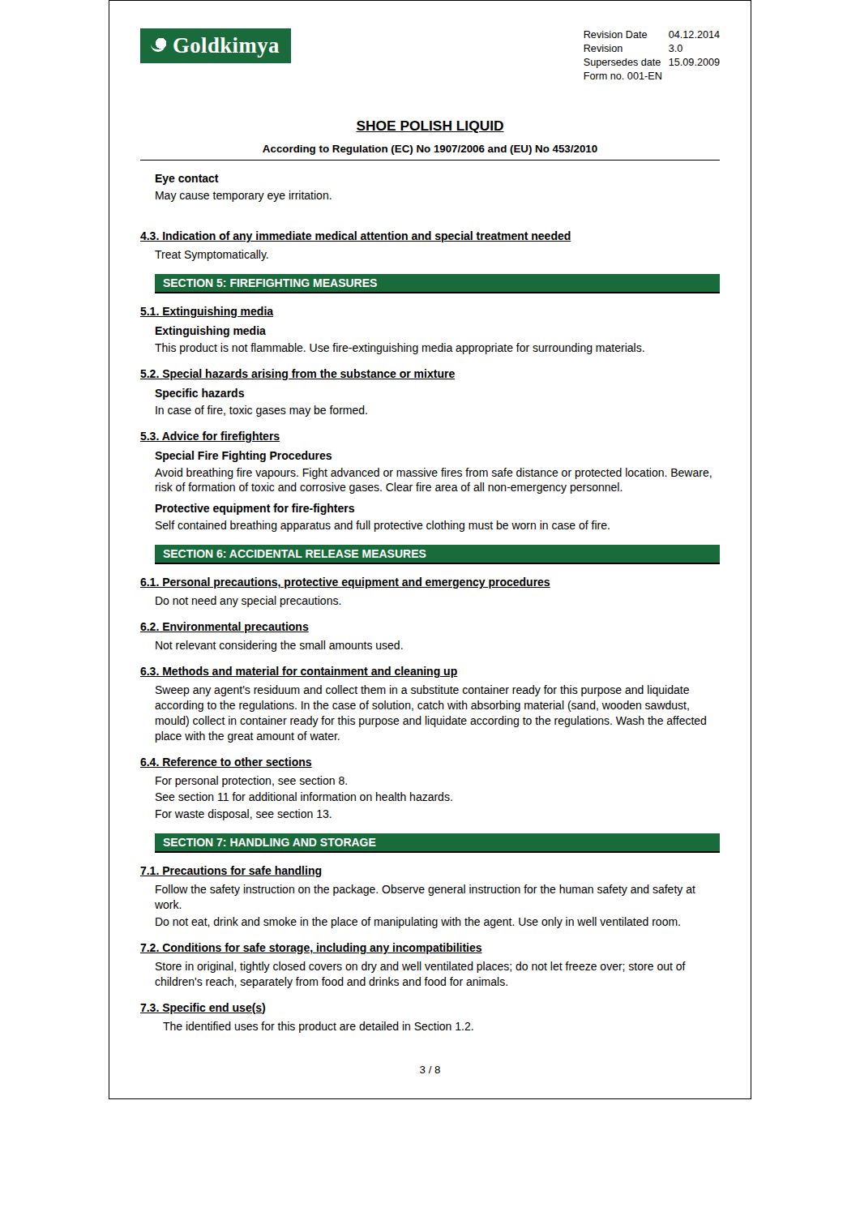Goldkimya
Revision Date04.12.2014
Revision3.0
Supersedes date15.09.2009
Form no. 001-EN
SHOE POLISH LIQUID
According to Regulation (EC) No 1907/2006 and (EU) No 453/2010
Eye contact
May cause temporary eye irritation.
4.3. Indication of any immediate medical attention and special treatment needed
Treat Symptomatically.
SECTION 5: FIREFIGHTING MEASURES
5.1. Extinguishing media
Extinguishing media
This product is not flammable. Use fire-extinguishing media appropriate for surrounding materials.
5.2. Special hazards arising from the substance or mixture
Specific hazards
In case of fire, toxic gases may be formed.
5.3. Advice for firefighters
Special Fire Fighting Procedures
Avoid breathing fire vapours. Fight advanced or massive fires from safe distance or protected location. Beware, risk of formation of toxic and corrosive gases. Clear fire area of all non-emergency personnel.
Protective equipment for fire-fighters
Self contained breathing apparatus and full protective clothing must be worn in case of fire.
SECTION 6: ACCIDENTAL RELEASE MEASURES
6.1. Personal precautions, protective equipment and emergency procedures
Do not need any special precautions.
6.2. Environmental precautions
Not relevant considering the small amounts used.
6.3. Methods and material for containment and cleaning up
Sweep any agent's residuum and collect them in a substitute container ready for this purpose and liquidate according to the regulations. In the case of solution, catch with absorbing material (sand, wooden sawdust, mould) collect in container ready for this purpose and liquidate according to the regulations. Wash the affected place with the great amount of water.
6.4. Reference to other sections
For personal protection, see section 8.
See section 11 for additional information on health hazards.
For waste disposal, see section 13.
SECTION 7: HANDLING AND STORAGE
7.1. Precautions for safe handling
Follow the safety instruction on the package. Observe general instruction for the human safety and safety at work.
Do not eat, drink and smoke in the place of manipulating with the agent. Use only in well ventilated room.
7.2. Conditions for safe storage, including any incompatibilities
Store in original, tightly closed covers on dry and well ventilated places; do not let freeze over; store out of children's reach, separately from food and drinks and food for animals.
7.3. Specific end use(s)
The identified uses for this product are detailed in Section 1.2.
3 / 8